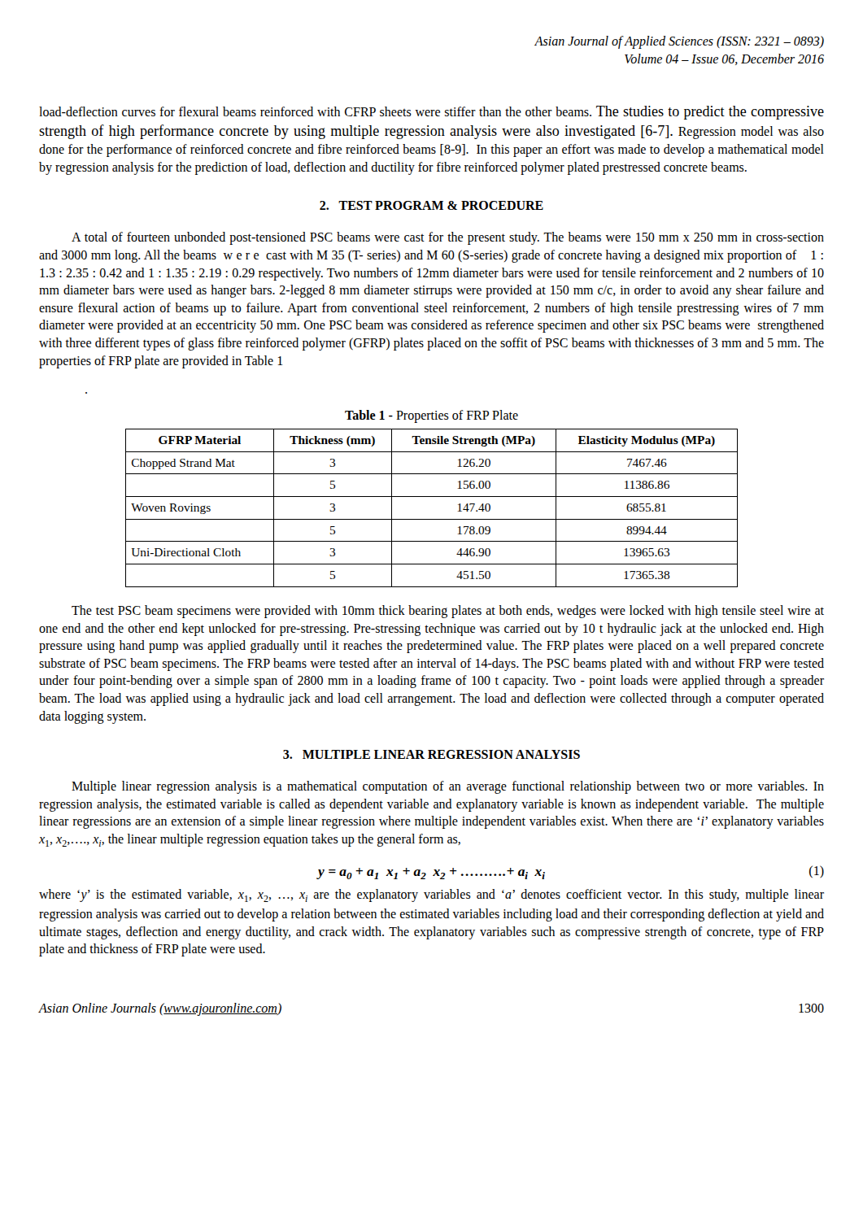Asian Journal of Applied Sciences (ISSN: 2321 – 0893)
Volume 04 – Issue 06, December 2016
load-deflection curves for flexural beams reinforced with CFRP sheets were stiffer than the other beams. The studies to predict the compressive strength of high performance concrete by using multiple regression analysis were also investigated [6-7]. Regression model was also done for the performance of reinforced concrete and fibre reinforced beams [8-9]. In this paper an effort was made to develop a mathematical model by regression analysis for the prediction of load, deflection and ductility for fibre reinforced polymer plated prestressed concrete beams.
2. TEST PROGRAM & PROCEDURE
A total of fourteen unbonded post-tensioned PSC beams were cast for the present study. The beams were 150 mm x 250 mm in cross-section and 3000 mm long. All the beams w e r e cast with M 35 (T- series) and M 60 (S-series) grade of concrete having a designed mix proportion of 1 : 1.3 : 2.35 : 0.42 and 1 : 1.35 : 2.19 : 0.29 respectively. Two numbers of 12mm diameter bars were used for tensile reinforcement and 2 numbers of 10 mm diameter bars were used as hanger bars. 2-legged 8 mm diameter stirrups were provided at 150 mm c/c, in order to avoid any shear failure and ensure flexural action of beams up to failure. Apart from conventional steel reinforcement, 2 numbers of high tensile prestressing wires of 7 mm diameter were provided at an eccentricity 50 mm. One PSC beam was considered as reference specimen and other six PSC beams were strengthened with three different types of glass fibre reinforced polymer (GFRP) plates placed on the soffit of PSC beams with thicknesses of 3 mm and 5 mm. The properties of FRP plate are provided in Table 1
.
Table 1 - Properties of FRP Plate
| GFRP Material | Thickness (mm) | Tensile Strength (MPa) | Elasticity Modulus (MPa) |
| --- | --- | --- | --- |
| Chopped Strand Mat | 3 | 126.20 | 7467.46 |
| | 5 | 156.00 | 11386.86 |
| Woven Rovings | 3 | 147.40 | 6855.81 |
| | 5 | 178.09 | 8994.44 |
| Uni-Directional Cloth | 3 | 446.90 | 13965.63 |
| | 5 | 451.50 | 17365.38 |
The test PSC beam specimens were provided with 10mm thick bearing plates at both ends, wedges were locked with high tensile steel wire at one end and the other end kept unlocked for pre-stressing. Pre-stressing technique was carried out by 10 t hydraulic jack at the unlocked end. High pressure using hand pump was applied gradually until it reaches the predetermined value. The FRP plates were placed on a well prepared concrete substrate of PSC beam specimens. The FRP beams were tested after an interval of 14-days. The PSC beams plated with and without FRP were tested under four point-bending over a simple span of 2800 mm in a loading frame of 100 t capacity. Two - point loads were applied through a spreader beam. The load was applied using a hydraulic jack and load cell arrangement. The load and deflection were collected through a computer operated data logging system.
3. MULTIPLE LINEAR REGRESSION ANALYSIS
Multiple linear regression analysis is a mathematical computation of an average functional relationship between two or more variables. In regression analysis, the estimated variable is called as dependent variable and explanatory variable is known as independent variable. The multiple linear regressions are an extension of a simple linear regression where multiple independent variables exist. When there are ‘i’ explanatory variables x1, x2,…., xi, the linear multiple regression equation takes up the general form as,
y = a0 + a1 x1 + a2 x2 + ……….+ ai xi (1)
where ‘y’ is the estimated variable, x1, x2, …, xi are the explanatory variables and ‘a’ denotes coefficient vector. In this study, multiple linear regression analysis was carried out to develop a relation between the estimated variables including load and their corresponding deflection at yield and ultimate stages, deflection and energy ductility, and crack width. The explanatory variables such as compressive strength of concrete, type of FRP plate and thickness of FRP plate were used.
Asian Online Journals (www.ajouronline.com) 1300